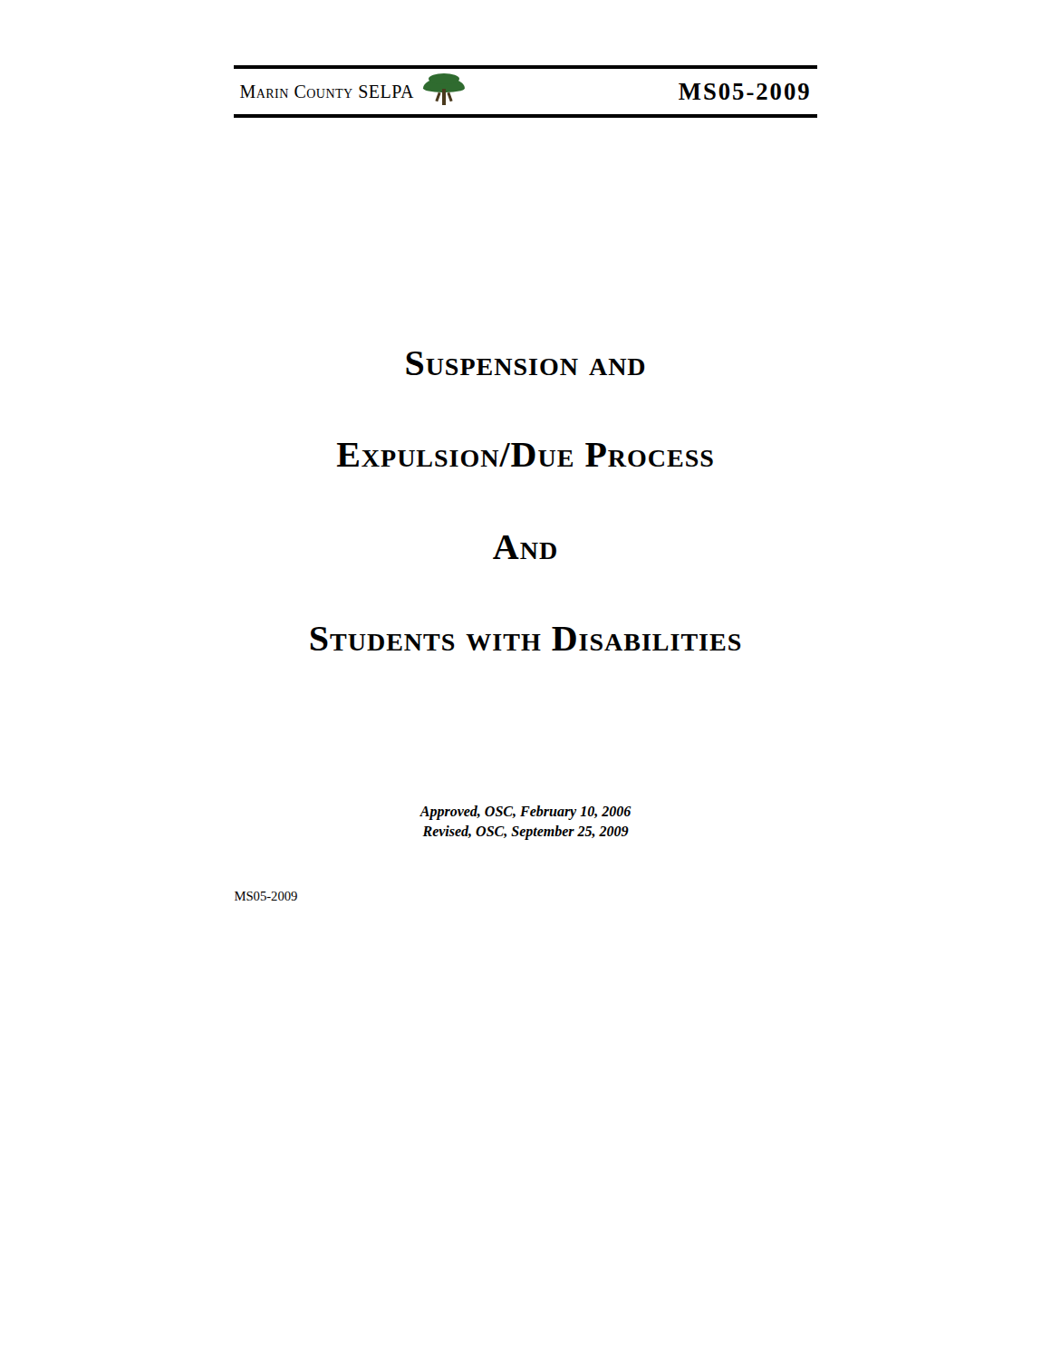Marin County SELPA
MS05-2009
Suspension and Expulsion/Due Process And Students with Disabilities
Approved, OSC, February 10, 2006
Revised, OSC, September 25, 2009
MS05-2009